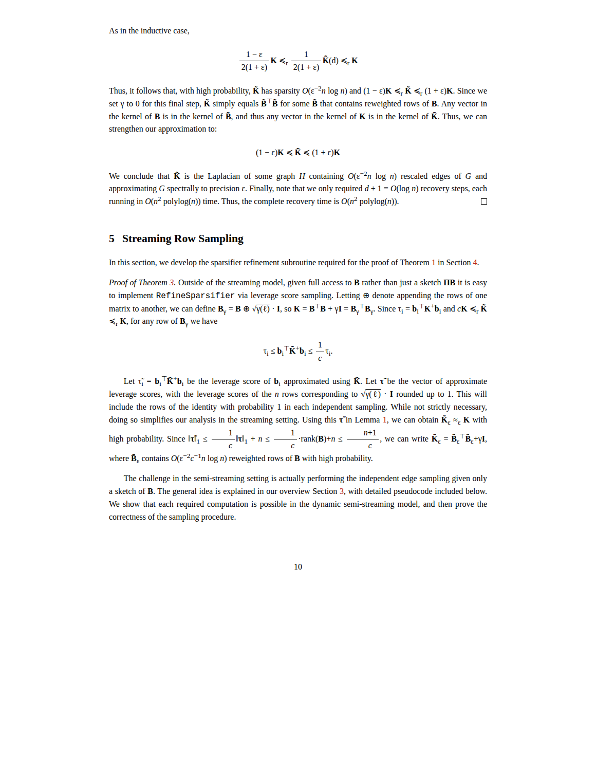As in the inductive case,
1 − ε 2(1 + ε) K ≼r 12(1 + ε) K̃(d) ≼r K
Thus, it follows that, with high probability, K̃ has sparsity O(ε−2n log n) and (1 − ε)K ≼r K̃ ≼r (1 + ε)K. Since we set γ to 0 for this final step, K̃ simply equals B̃⊤B̃ for some B̃ that contains reweighted rows of B. Any vector in the kernel of B is in the kernel of B̃, and thus any vector in the kernel of K is in the kernel of K̃. Thus, we can strengthen our approximation to:
(1 − ε)K ≼ K̃ ≼ (1 + ε)K
We conclude that K̃ is the Laplacian of some graph H containing O(ε−2n log n) rescaled edges of G and approximating G spectrally to precision ε. Finally, note that we only required d + 1 = O(log n) recovery steps, each running in O(n2 polylog(n)) time. Thus, the complete recovery time is O(n2 polylog(n)).
5 Streaming Row Sampling
In this section, we develop the sparsifier refinement subroutine required for the proof of Theorem 1 in Section 4.
Proof of Theorem 3. Outside of the streaming model, given full access to B rather than just a sketch ΠB it is easy to implement RefineSparsifier via leverage score sampling. Letting ⊕ denote appending the rows of one matrix to another, we can define Bγ = B ⊕ √γ(ℓ) · I, so K = B⊤B + γI = Bγ⊤Bγ. Since τi = bi⊤K+bi and cK ≼r K̃ ≼r K, for any row of Bγ we have
τi ≤ bi⊤K̃+bi ≤ 1 cτi.
Let τ̃i = bi⊤K̃+bi be the leverage score of bi approximated using K̃. Let τ̃ be the vector of approximate leverage scores, with the leverage scores of the n rows corresponding to √γ(ℓ) · I rounded up to 1. This will include the rows of the identity with probability 1 in each independent sampling. While not strictly necessary, doing so simplifies our analysis in the streaming setting. Using this τ̃ in Lemma 1, we can obtain K̃ε ≈ε K with high probability. Since ‖τ̃‖1 ≤ 1 c‖τ‖1 + n ≤ 1 c·rank(B)+n ≤ n+1 c, we can write K̃ε = B̃ε⊤B̃ε+γI, where B̃ε contains O(ε−2c−1n log n) reweighted rows of B with high probability.
The challenge in the semi-streaming setting is actually performing the independent edge sampling given only a sketch of B. The general idea is explained in our overview Section 3, with detailed pseudocode included below. We show that each required computation is possible in the dynamic semi-streaming model, and then prove the correctness of the sampling procedure.
10